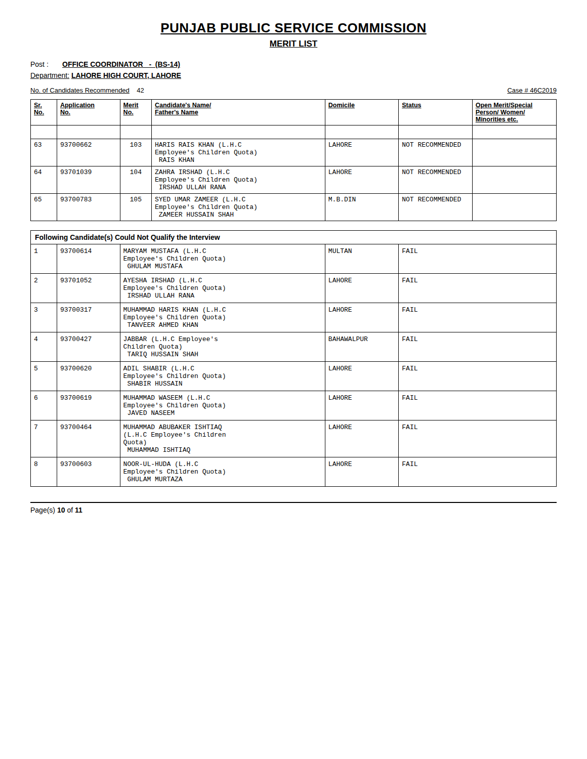PUNJAB PUBLIC SERVICE COMMISSION
MERIT LIST
Post : OFFICE COORDINATOR - (BS-14)
Department: LAHORE HIGH COURT, LAHORE
No. of Candidates Recommended 42
Case # 46C2019
| Sr. No. | Application No. | Merit No. | Candidate's Name/ Father's Name | Domicile | Status | Open Merit/Special Person/ Women/ Minorities etc. |
| --- | --- | --- | --- | --- | --- | --- |
| 63 | 93700662 | 103 | HARIS RAIS KHAN (L.H.C Employee's Children Quota) RAIS KHAN | LAHORE | NOT RECOMMENDED | |
| 64 | 93701039 | 104 | ZAHRA IRSHAD (L.H.C Employee's Children Quota) IRSHAD ULLAH RANA | LAHORE | NOT RECOMMENDED | |
| 65 | 93700783 | 105 | SYED UMAR ZAMEER (L.H.C Employee's Children Quota) ZAMEER HUSSAIN SHAH | M.B.DIN | NOT RECOMMENDED | |
Following Candidate(s) Could Not Qualify the Interview
| 1 | 93700614 | MARYAM MUSTAFA (L.H.C Employee's Children Quota) GHULAM MUSTAFA | MULTAN | FAIL |
| 2 | 93701052 | AYESHA IRSHAD (L.H.C Employee's Children Quota) IRSHAD ULLAH RANA | LAHORE | FAIL |
| 3 | 93700317 | MUHAMMAD HARIS KHAN (L.H.C Employee's Children Quota) TANVEER AHMED KHAN | LAHORE | FAIL |
| 4 | 93700427 | JABBAR (L.H.C Employee's Children Quota) TARIQ HUSSAIN SHAH | BAHAWALPUR | FAIL |
| 5 | 93700620 | ADIL SHABIR (L.H.C Employee's Children Quota) SHABIR HUSSAIN | LAHORE | FAIL |
| 6 | 93700619 | MUHAMMAD WASEEM (L.H.C Employee's Children Quota) JAVED NASEEM | LAHORE | FAIL |
| 7 | 93700464 | MUHAMMAD ABUBAKER ISHTIAQ (L.H.C Employee's Children Quota) MUHAMMAD ISHTIAQ | LAHORE | FAIL |
| 8 | 93700603 | NOOR-UL-HUDA (L.H.C Employee's Children Quota) GHULAM MURTAZA | LAHORE | FAIL |
Page(s) 10 of 11